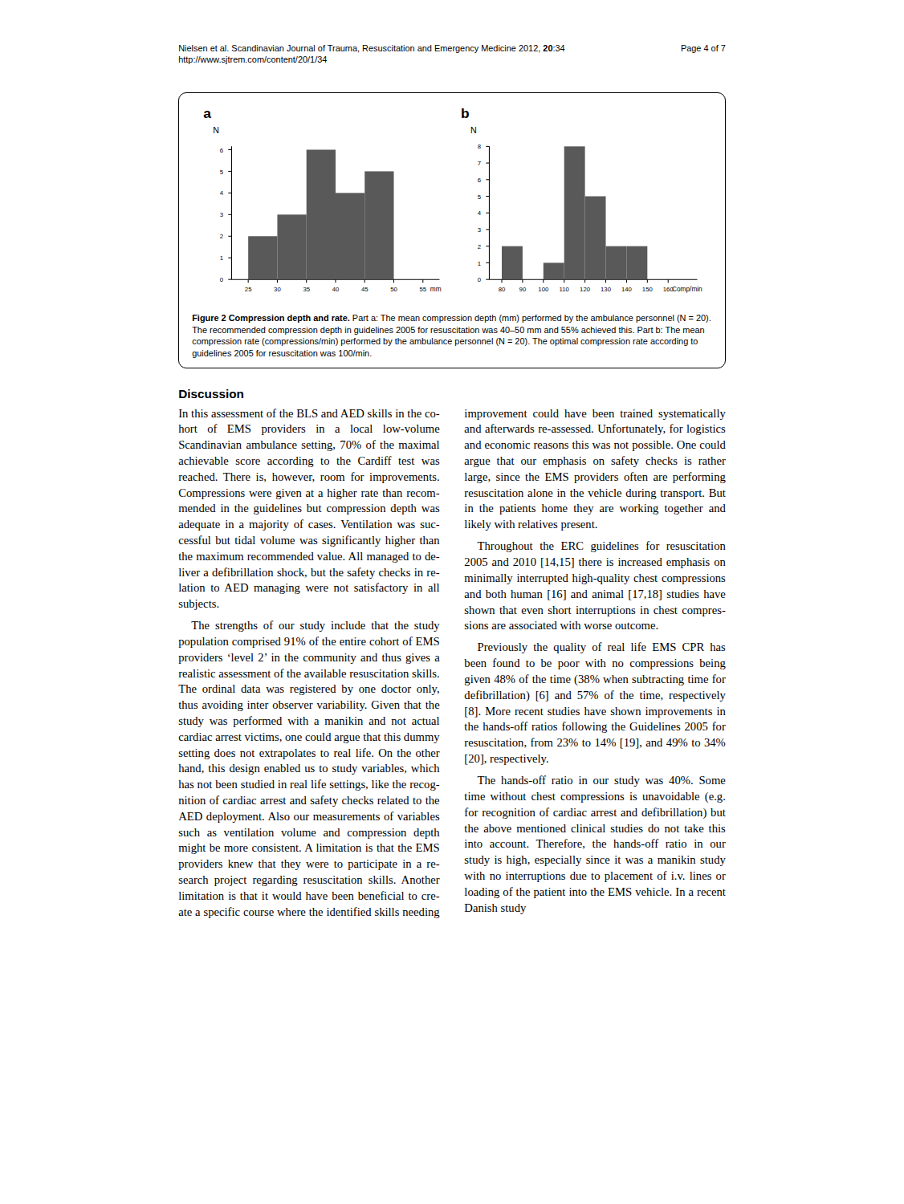Nielsen et al. Scandinavian Journal of Trauma, Resuscitation and Emergency Medicine 2012, 20:34
http://www.sjtrem.com/content/20/1/34
Page 4 of 7
a
N
0 1 2 3 4 5 6 25 30 35 40 45 50 55 mm
b
N
0 1 2 3 4 5 6 7 8 80 90 100 110 120 130 140 150 160 Comp/min
Figure 2 Compression depth and rate. Part a: The mean compression depth (mm) performed by the ambulance personnel (N = 20). The recommended compression depth in guidelines 2005 for resuscitation was 40–50 mm and 55% achieved this. Part b: The mean compression rate (compressions/min) performed by the ambulance personnel (N = 20). The optimal compression rate according to guidelines 2005 for resuscitation was 100/min.
Discussion
In this assessment of the BLS and AED skills in the cohort of EMS providers in a local low-volume Scandinavian ambulance setting, 70% of the maximal achievable score according to the Cardiff test was reached. There is, however, room for improvements. Compressions were given at a higher rate than recommended in the guidelines but compression depth was adequate in a majority of cases. Ventilation was successful but tidal volume was significantly higher than the maximum recommended value. All managed to deliver a defibrillation shock, but the safety checks in relation to AED managing were not satisfactory in all subjects.
The strengths of our study include that the study population comprised 91% of the entire cohort of EMS providers ‘level 2’ in the community and thus gives a realistic assessment of the available resuscitation skills. The ordinal data was registered by one doctor only, thus avoiding inter observer variability. Given that the study was performed with a manikin and not actual cardiac arrest victims, one could argue that this dummy setting does not extrapolates to real life. On the other hand, this design enabled us to study variables, which has not been studied in real life settings, like the recognition of cardiac arrest and safety checks related to the AED deployment. Also our measurements of variables such as ventilation volume and compression depth might be more consistent. A limitation is that the EMS providers knew that they were to participate in a research project regarding resuscitation skills. Another limitation is that it would have been beneficial to create a specific course where the identified skills needing improvement could have been trained systematically and afterwards re-assessed. Unfortunately, for logistics and economic reasons this was not possible. One could argue that our emphasis on safety checks is rather large, since the EMS providers often are performing resuscitation alone in the vehicle during transport. But in the patients home they are working together and likely with relatives present.
Throughout the ERC guidelines for resuscitation 2005 and 2010 [14,15] there is increased emphasis on minimally interrupted high-quality chest compressions and both human [16] and animal [17,18] studies have shown that even short interruptions in chest compressions are associated with worse outcome.
Previously the quality of real life EMS CPR has been found to be poor with no compressions being given 48% of the time (38% when subtracting time for defibrillation) [6] and 57% of the time, respectively [8]. More recent studies have shown improvements in the hands-off ratios following the Guidelines 2005 for resuscitation, from 23% to 14% [19], and 49% to 34% [20], respectively.
The hands-off ratio in our study was 40%. Some time without chest compressions is unavoidable (e.g. for recognition of cardiac arrest and defibrillation) but the above mentioned clinical studies do not take this into account. Therefore, the hands-off ratio in our study is high, especially since it was a manikin study with no interruptions due to placement of i.v. lines or loading of the patient into the EMS vehicle. In a recent Danish study